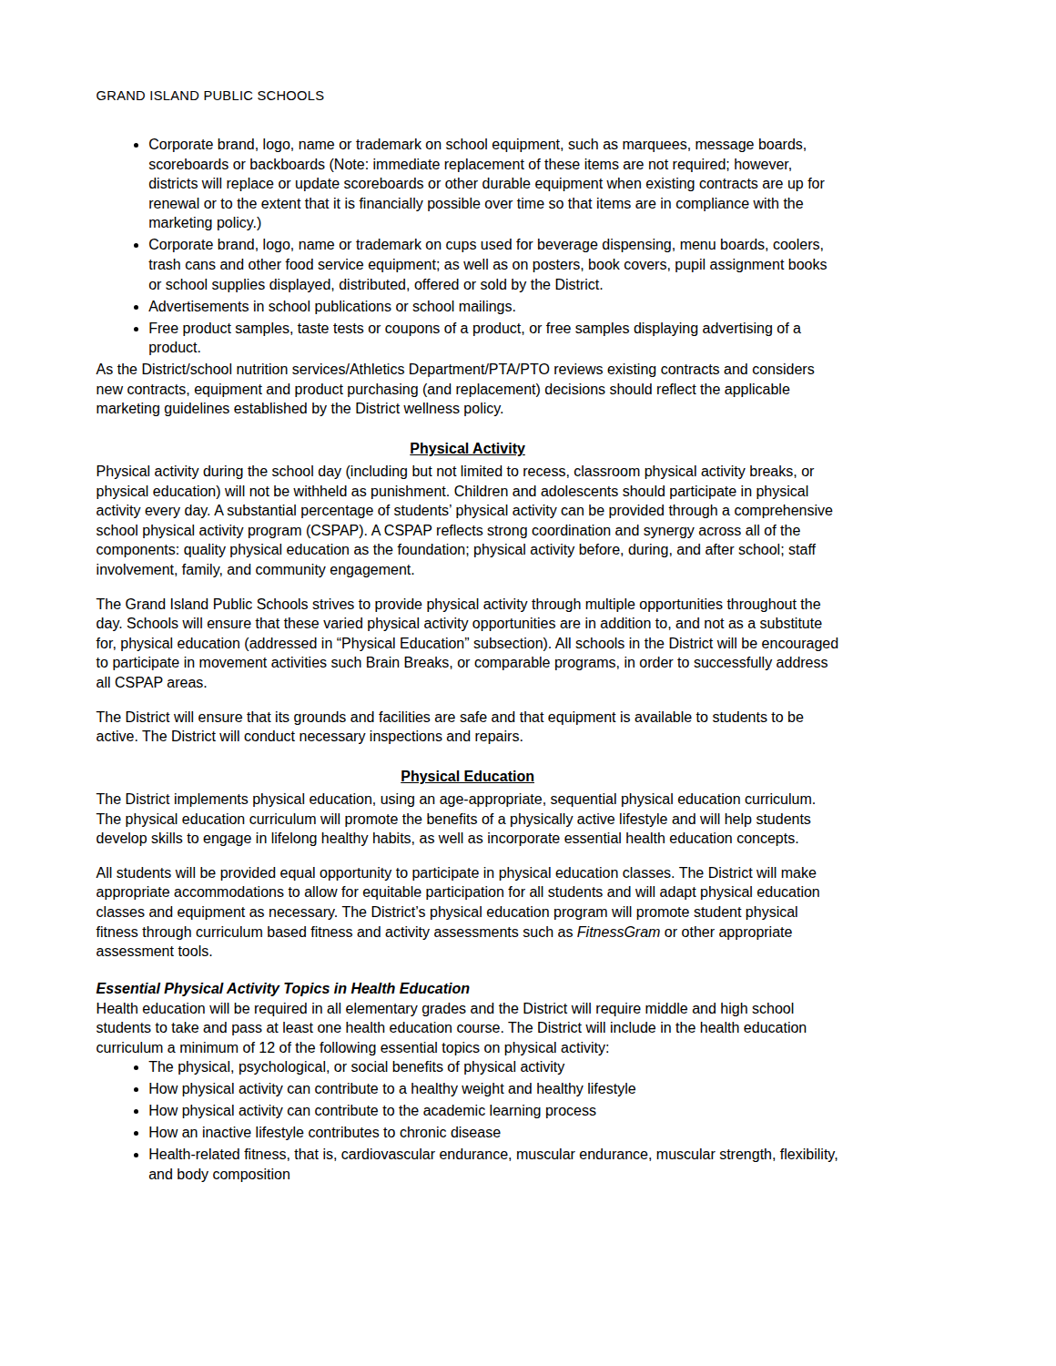GRAND ISLAND PUBLIC SCHOOLS
Corporate brand, logo, name or trademark on school equipment, such as marquees, message boards, scoreboards or backboards (Note: immediate replacement of these items are not required; however, districts will replace or update scoreboards or other durable equipment when existing contracts are up for renewal or to the extent that it is financially possible over time so that items are in compliance with the marketing policy.)
Corporate brand, logo, name or trademark on cups used for beverage dispensing, menu boards, coolers, trash cans and other food service equipment; as well as on posters, book covers, pupil assignment books or school supplies displayed, distributed, offered or sold by the District.
Advertisements in school publications or school mailings.
Free product samples, taste tests or coupons of a product, or free samples displaying advertising of a product.
As the District/school nutrition services/Athletics Department/PTA/PTO reviews existing contracts and considers new contracts, equipment and product purchasing (and replacement) decisions should reflect the applicable marketing guidelines established by the District wellness policy.
Physical Activity
Physical activity during the school day (including but not limited to recess, classroom physical activity breaks, or physical education) will not be withheld as punishment. Children and adolescents should participate in physical activity every day. A substantial percentage of students’ physical activity can be provided through a comprehensive school physical activity program (CSPAP). A CSPAP reflects strong coordination and synergy across all of the components: quality physical education as the foundation; physical activity before, during, and after school; staff involvement, family, and community engagement.
The Grand Island Public Schools strives to provide physical activity through multiple opportunities throughout the day. Schools will ensure that these varied physical activity opportunities are in addition to, and not as a substitute for, physical education (addressed in “Physical Education” subsection). All schools in the District will be encouraged to participate in movement activities such Brain Breaks, or comparable programs, in order to successfully address all CSPAP areas.
The District will ensure that its grounds and facilities are safe and that equipment is available to students to be active. The District will conduct necessary inspections and repairs.
Physical Education
The District implements physical education, using an age-appropriate, sequential physical education curriculum. The physical education curriculum will promote the benefits of a physically active lifestyle and will help students develop skills to engage in lifelong healthy habits, as well as incorporate essential health education concepts.
All students will be provided equal opportunity to participate in physical education classes. The District will make appropriate accommodations to allow for equitable participation for all students and will adapt physical education classes and equipment as necessary. The District’s physical education program will promote student physical fitness through curriculum based fitness and activity assessments such as FitnessGram or other appropriate assessment tools.
Essential Physical Activity Topics in Health Education
Health education will be required in all elementary grades and the District will require middle and high school students to take and pass at least one health education course. The District will include in the health education curriculum a minimum of 12 of the following essential topics on physical activity:
The physical, psychological, or social benefits of physical activity
How physical activity can contribute to a healthy weight and healthy lifestyle
How physical activity can contribute to the academic learning process
How an inactive lifestyle contributes to chronic disease
Health-related fitness, that is, cardiovascular endurance, muscular endurance, muscular strength, flexibility, and body composition